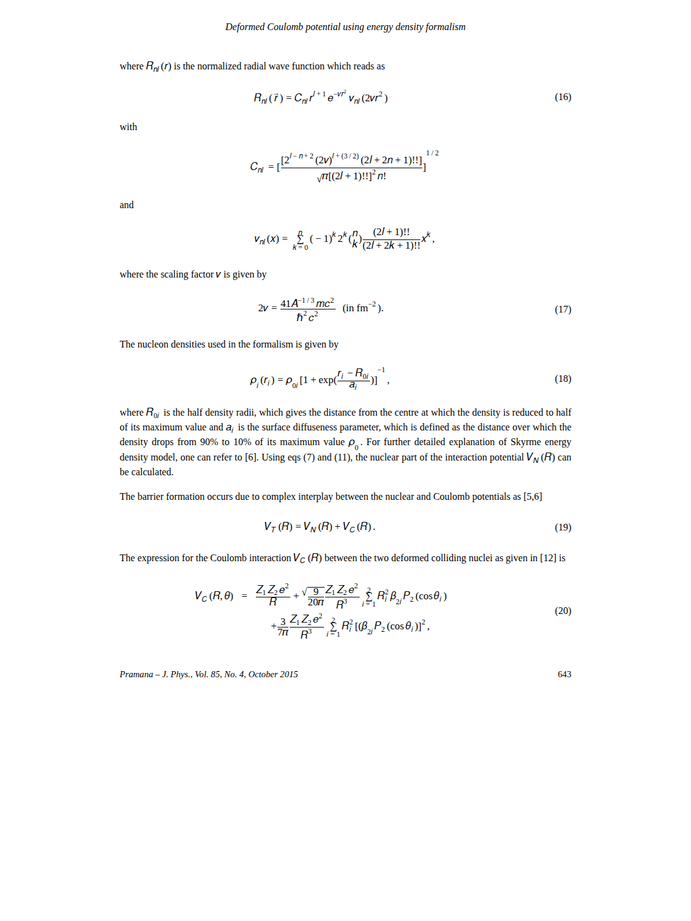Deformed Coulomb potential using energy density formalism
where Rnl(r) is the normalized radial wave function which reads as
Rnl (r→) = Cnl rl+1 e−νr2 vnl (2νr2)
(16)
with
Cnl = [ [2l−n+2 (2ν)l+(3/2) (2l+2n+1)!!] π [(2l+1)!!]2 n! ] 1/2
and
vnl(x) = ∑ k=0 n (−1)k 2k (nk) (2l+1)!! (2l+2k+1)!! xk ,
where the scaling factor ν is given by
2ν = 41A−1/3mc2 ℏ2c2 (in fm−2).
(17)
The nucleon densities used in the formalism is given by
ρi(ri) = ρ0i [ 1+exp ( ri−R0i ai ) ] −1 ,
(18)
where R0i is the half density radii, which gives the distance from the centre at which the density is reduced to half of its maximum value and ai is the surface diffuseness parameter, which is defined as the distance over which the density drops from 90% to 10% of its maximum value ρ0. For further detailed explanation of Skyrme energy density model, one can refer to [6]. Using eqs (7) and (11), the nuclear part of the interaction potential VN(R) can be calculated.
The barrier formation occurs due to complex interplay between the nuclear and Coulomb potentials as [5,6]
VT(R) = VN(R) + VC(R) .
(19)
The expression for the Coulomb interaction VC(R) between the two deformed colliding nuclei as given in [12] is
VC(R,θ) = Z1Z2e2 R + 920π Z1Z2e2 R3 ∑ i=1 2 Ri2 β2i P2 (cosθi) + 37π Z1Z2e2 R3 ∑ i=1 2 Ri2 [(β2iP2(cosθi)] 2 ,
(20)
Pramana – J. Phys., Vol. 85, No. 4, October 2015 643